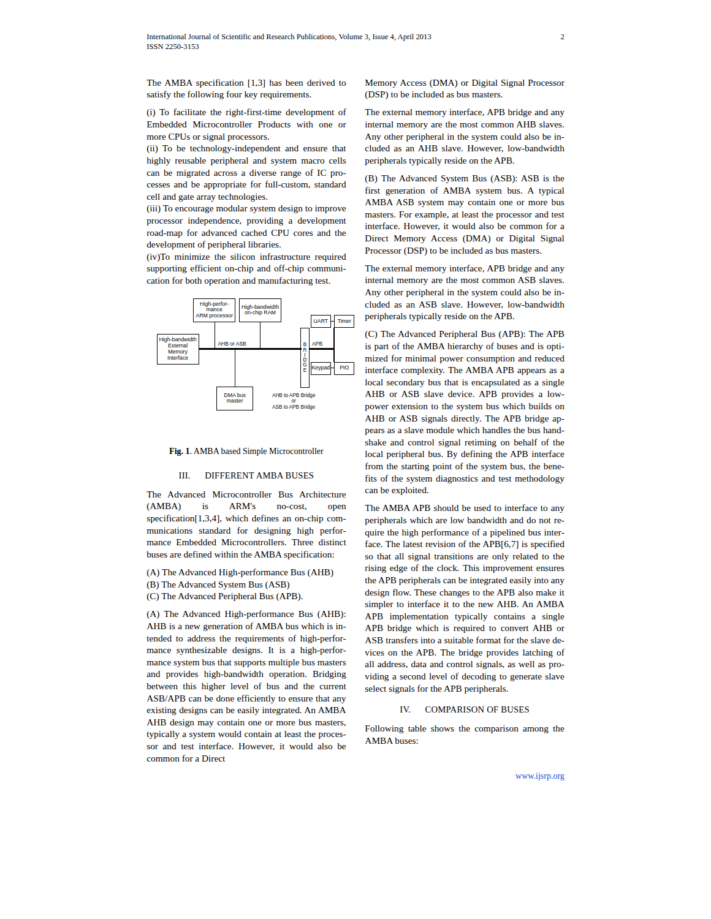International Journal of Scientific and Research Publications, Volume 3, Issue 4, April 2013
ISSN 2250-3153 2
The AMBA specification [1,3] has been derived to satisfy the following four key requirements.
(i) To facilitate the right-first-time development of Embedded Microcontroller Products with one or more CPUs or signal processors.
(ii) To be technology-independent and ensure that highly reusable peripheral and system macro cells can be migrated across a diverse range of IC processes and be appropriate for full-custom, standard cell and gate array technologies.
(iii) To encourage modular system design to improve processor independence, providing a development road-map for advanced cached CPU cores and the development of peripheral libraries.
(iv)To minimize the silicon infrastructure required supporting efficient on-chip and off-chip communication for both operation and manufacturing test.
High-performance
ARM processor
High-bandwidth
on-chip RAM
High-bandwidth
External Memory
Interface
AHB or ASB
BRIDGE
APB
UART
Timer
Keypad
PIO
DMA bus
master
AHB to APB Bridge
or
ASB to APB Bridge
Fig. 1. AMBA based Simple Microcontroller
III. DIFFERENT AMBA BUSES
The Advanced Microcontroller Bus Architecture (AMBA) is ARM's no-cost, open specification[1,3,4], which defines an on-chip communications standard for designing high performance Embedded Microcontrollers. Three distinct buses are defined within the AMBA specification:
(A) The Advanced High-performance Bus (AHB)
(B) The Advanced System Bus (ASB)
(C) The Advanced Peripheral Bus (APB).
(A) The Advanced High-performance Bus (AHB): AHB is a new generation of AMBA bus which is intended to address the requirements of high-performance synthesizable designs. It is a high-performance system bus that supports multiple bus masters and provides high-bandwidth operation. Bridging between this higher level of bus and the current ASB/APB can be done efficiently to ensure that any existing designs can be easily integrated. An AMBA AHB design may contain one or more bus masters, typically a system would contain at least the processor and test interface. However, it would also be common for a Direct
Memory Access (DMA) or Digital Signal Processor (DSP) to be included as bus masters.
The external memory interface, APB bridge and any internal memory are the most common AHB slaves. Any other peripheral in the system could also be included as an AHB slave. However, low-bandwidth peripherals typically reside on the APB.
(B) The Advanced System Bus (ASB): ASB is the first generation of AMBA system bus. A typical AMBA ASB system may contain one or more bus masters. For example, at least the processor and test interface. However, it would also be common for a Direct Memory Access (DMA) or Digital Signal Processor (DSP) to be included as bus masters.
The external memory interface, APB bridge and any internal memory are the most common ASB slaves. Any other peripheral in the system could also be included as an ASB slave. However, low-bandwidth peripherals typically reside on the APB.
(C) The Advanced Peripheral Bus (APB): The APB is part of the AMBA hierarchy of buses and is optimized for minimal power consumption and reduced interface complexity. The AMBA APB appears as a local secondary bus that is encapsulated as a single AHB or ASB slave device. APB provides a low-power extension to the system bus which builds on AHB or ASB signals directly. The APB bridge appears as a slave module which handles the bus handshake and control signal retiming on behalf of the local peripheral bus. By defining the APB interface from the starting point of the system bus, the benefits of the system diagnostics and test methodology can be exploited.
The AMBA APB should be used to interface to any peripherals which are low bandwidth and do not require the high performance of a pipelined bus interface. The latest revision of the APB[6,7] is specified so that all signal transitions are only related to the rising edge of the clock. This improvement ensures the APB peripherals can be integrated easily into any design flow. These changes to the APB also make it simpler to interface it to the new AHB. An AMBA APB implementation typically contains a single APB bridge which is required to convert AHB or ASB transfers into a suitable format for the slave devices on the APB. The bridge provides latching of all address, data and control signals, as well as providing a second level of decoding to generate slave select signals for the APB peripherals.
IV. COMPARISON OF BUSES
Following table shows the comparison among the AMBA buses:
www.ijsrp.org